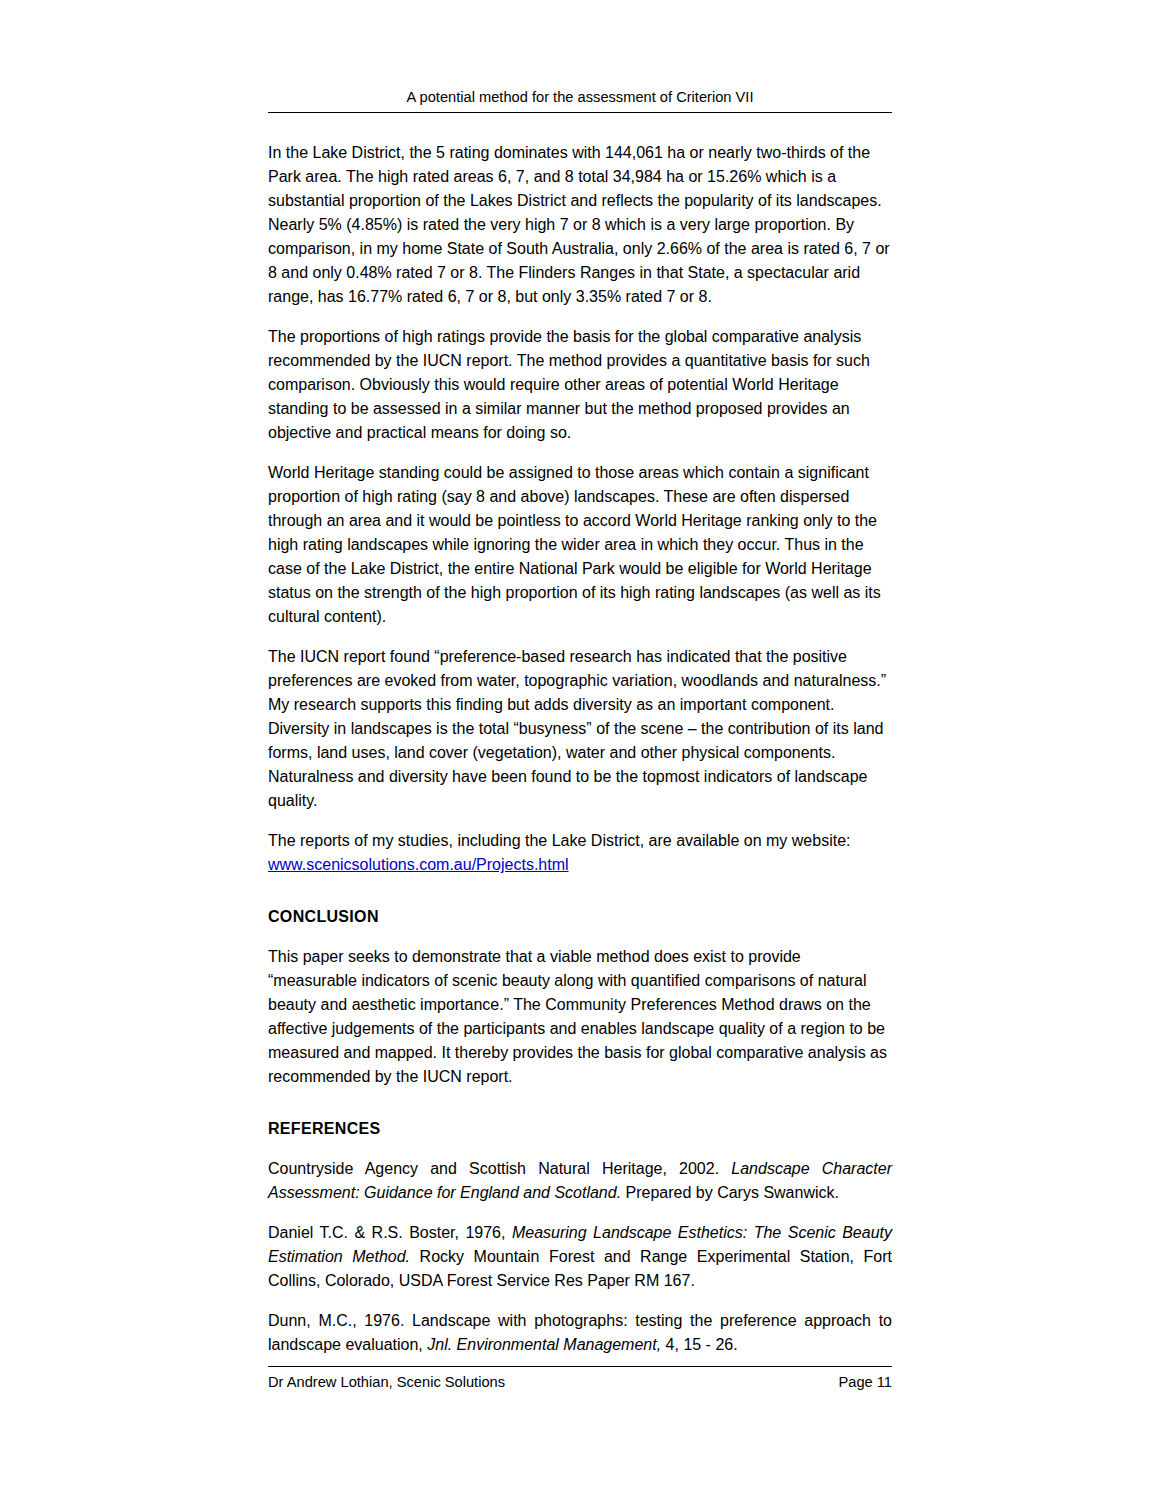A potential method for the assessment of Criterion VII
In the Lake District, the 5 rating dominates with 144,061 ha or nearly two-thirds of the Park area. The high rated areas 6, 7, and 8 total 34,984 ha or 15.26% which is a substantial proportion of the Lakes District and reflects the popularity of its landscapes. Nearly 5% (4.85%) is rated the very high 7 or 8 which is a very large proportion. By comparison, in my home State of South Australia, only 2.66% of the area is rated 6, 7 or 8 and only 0.48% rated 7 or 8. The Flinders Ranges in that State, a spectacular arid range, has 16.77% rated 6, 7 or 8, but only 3.35% rated 7 or 8.
The proportions of high ratings provide the basis for the global comparative analysis recommended by the IUCN report. The method provides a quantitative basis for such comparison. Obviously this would require other areas of potential World Heritage standing to be assessed in a similar manner but the method proposed provides an objective and practical means for doing so.
World Heritage standing could be assigned to those areas which contain a significant proportion of high rating (say 8 and above) landscapes. These are often dispersed through an area and it would be pointless to accord World Heritage ranking only to the high rating landscapes while ignoring the wider area in which they occur. Thus in the case of the Lake District, the entire National Park would be eligible for World Heritage status on the strength of the high proportion of its high rating landscapes (as well as its cultural content).
The IUCN report found “preference-based research has indicated that the positive preferences are evoked from water, topographic variation, woodlands and naturalness.” My research supports this finding but adds diversity as an important component. Diversity in landscapes is the total “busyness” of the scene – the contribution of its land forms, land uses, land cover (vegetation), water and other physical components. Naturalness and diversity have been found to be the topmost indicators of landscape quality.
The reports of my studies, including the Lake District, are available on my website:
www.scenicsolutions.com.au/Projects.html
CONCLUSION
This paper seeks to demonstrate that a viable method does exist to provide “measurable indicators of scenic beauty along with quantified comparisons of natural beauty and aesthetic importance.” The Community Preferences Method draws on the affective judgements of the participants and enables landscape quality of a region to be measured and mapped. It thereby provides the basis for global comparative analysis as recommended by the IUCN report.
REFERENCES
Countryside Agency and Scottish Natural Heritage, 2002. Landscape Character Assessment: Guidance for England and Scotland. Prepared by Carys Swanwick.
Daniel T.C. & R.S. Boster, 1976, Measuring Landscape Esthetics: The Scenic Beauty Estimation Method. Rocky Mountain Forest and Range Experimental Station, Fort Collins, Colorado, USDA Forest Service Res Paper RM 167.
Dunn, M.C., 1976. Landscape with photographs: testing the preference approach to landscape evaluation, Jnl. Environmental Management, 4, 15 - 26.
Dr Andrew Lothian, Scenic Solutions Page 11